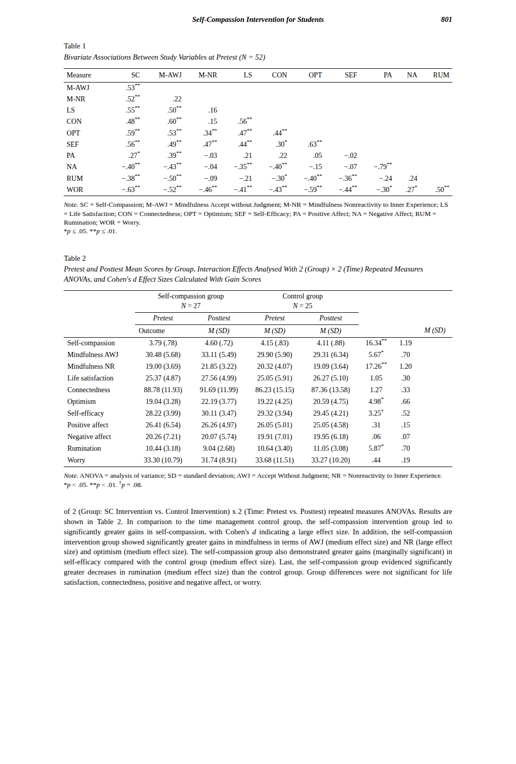Self-Compassion Intervention for Students 801
Table 1
Bivariate Associations Between Study Variables at Pretest (N = 52)
| Measure | SC | M-AWJ | M-NR | LS | CON | OPT | SEF | PA | NA | RUM |
| --- | --- | --- | --- | --- | --- | --- | --- | --- | --- | --- |
| M-AWJ | .53 ** | | | | | | | | | |
| M-NR | .52 ** | .22 | | | | | | | | |
| LS | .55 ** | .50 ** | .16 | | | | | | | |
| CON | .48 ** | .60 ** | .15 | .56 ** | | | | | | |
| OPT | .59 ** | .53 ** | .34 ** | .47 ** | .44 ** | | | | | |
| SEF | .56 ** | .49 ** | .47 ** | .44 ** | .30 * | .63 ** | | | | |
| PA | .27 * | .39 ** | −.03 | .21 | .22 | .05 | −.02 | | | |
| NA | −.40 ** | −.43 ** | −.04 | −.35 ** | −.40 ** | −.15 | −.07 | −.79 ** | | |
| RUM | −.38 ** | −.50 ** | −.09 | −.21 | −.30 * | −.40 ** | −.36 ** | −.24 | .24 | |
| WOR | −.63 ** | −.52 ** | −.46 ** | −.41 ** | −.43 ** | −.59 ** | −.44 ** | −.30 * | .27 * | .50 ** |
Note. SC = Self-Compassion; M-AWJ = Mindfulness Accept without Judgment; M-NR = Mindfulness Nonreactivity to Inner Experience; LS = Life Satisfaction; CON = Connectedness; OPT = Optimism; SEF = Self-Efficacy; PA = Positive Affect; NA = Negative Affect; RUM = Rumination; WOR = Worry.
*p ≤ .05. **p ≤ .01.
Table 2
Pretest and Posttest Mean Scores by Group, Interaction Effects Analysed With 2 (Group) × 2 (Time) Repeated Measures ANOVAs, and Cohen's d Effect Sizes Calculated With Gain Scores
| | Self-compassion group N = 27 | Control group N = 25 | | |
| --- | --- | --- | --- | --- |
| Pretest | Posttest | Pretest | Posttest |
| Outcome | M (SD) | M (SD) | M (SD) | M (SD) |
| Self-compassion | 3.79 (.78) | 4.60 (.72) | 4.15 (.83) | 4.11 (.88) | 16.34 ** | 1.19 |
| Mindfulness AWJ | 30.48 (5.68) | 33.11 (5.49) | 29.90 (5.90) | 29.31 (6.34) | 5.67 * | .70 |
| Mindfulness NR | 19.00 (3.69) | 21.85 (3.22) | 20.32 (4.07) | 19.09 (3.64) | 17.26 ** | 1.20 |
| Life satisfaction | 25.37 (4.87) | 27.56 (4.99) | 25.05 (5.91) | 26.27 (5.10) | 1.05 | .30 |
| Connectedness | 88.78 (11.93) | 91.69 (11.99) | 86.23 (15.15) | 87.36 (13.58) | 1.27 | .33 |
| Optimism | 19.04 (3.28) | 22.19 (3.77) | 19.22 (4.25) | 20.59 (4.75) | 4.98 * | .66 |
| Self-efficacy | 28.22 (3.99) | 30.11 (3.47) | 29.32 (3.94) | 29.45 (4.21) | 3.25 † | .52 |
| Positive affect | 26.41 (6.54) | 26.26 (4.97) | 26.05 (5.01) | 25.05 (4.58) | .31 | .15 |
| Negative affect | 20.26 (7.21) | 20.07 (5.74) | 19.91 (7.01) | 19.95 (6.18) | .06 | .07 |
| Rumination | 10.44 (3.18) | 9.04 (2.68) | 10.64 (3.40) | 11.05 (3.08) | 5.87 * | .70 |
| Worry | 33.30 (10.79) | 31.74 (8.91) | 33.68 (11.51) | 33.27 (10.20) | .44 | .19 |
Note. ANOVA = analysis of variance; SD = standard deviation; AWJ = Accept Without Judgment; NR = Nonreactivity to Inner Experience.
*p < .05. **p < .01. †p = .08.
of 2 (Group: SC Intervention vs. Control Intervention) x 2 (Time: Pretest vs. Posttest) repeated measures ANOVAs. Results are shown in Table 2. In comparison to the time management control group, the self-compassion intervention group led to significantly greater gains in self-compassion, with Cohen's d indicating a large effect size. In addition, the self-compassion intervention group showed significantly greater gains in mindfulness in terms of AWJ (medium effect size) and NR (large effect size) and optimism (medium effect size). The self-compassion group also demonstrated greater gains (marginally significant) in self-efficacy compared with the control group (medium effect size). Last, the self-compassion group evidenced significantly greater decreases in rumination (medium effect size) than the control group. Group differences were not significant for life satisfaction, connectedness, positive and negative affect, or worry.